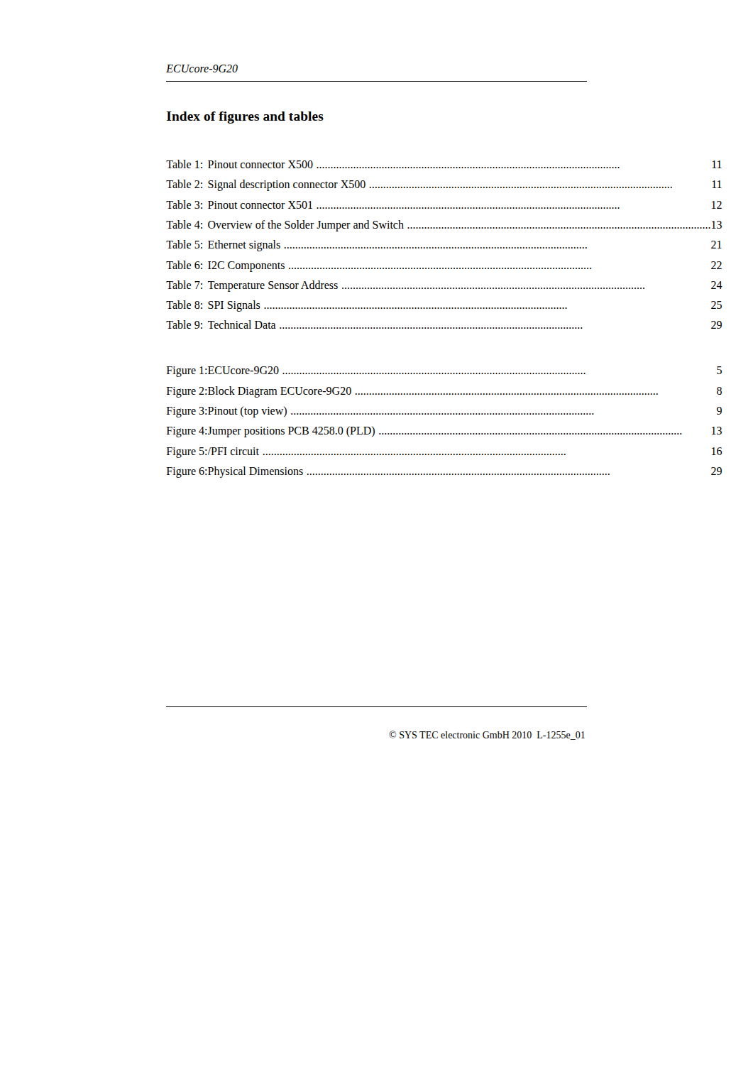ECUcore-9G20
Index of figures and tables
| Table 1: | Pinout connector X500 ........................................................................................................... | 11 |
| Table 2: | Signal description connector X500 ........................................................................................................... | 11 |
| Table 3: | Pinout connector X501 ........................................................................................................... | 12 |
| Table 4: | Overview of the Solder Jumper and Switch ........................................................................................................... | 13 |
| Table 5: | Ethernet signals ........................................................................................................... | 21 |
| Table 6: | I2C Components ........................................................................................................... | 22 |
| Table 7: | Temperature Sensor Address ........................................................................................................... | 24 |
| Table 8: | SPI Signals ........................................................................................................... | 25 |
| Table 9: | Technical Data ........................................................................................................... | 29 |
| Figure 1: | ECUcore-9G20 ........................................................................................................... | 5 |
| Figure 2: | Block Diagram ECUcore-9G20 ........................................................................................................... | 8 |
| Figure 3: | Pinout (top view) ........................................................................................................... | 9 |
| Figure 4: | Jumper positions PCB 4258.0 (PLD) ........................................................................................................... | 13 |
| Figure 5: | /PFI circuit ........................................................................................................... | 16 |
| Figure 6: | Physical Dimensions ........................................................................................................... | 29 |
© SYS TEC electronic GmbH 2010 L-1255e_01